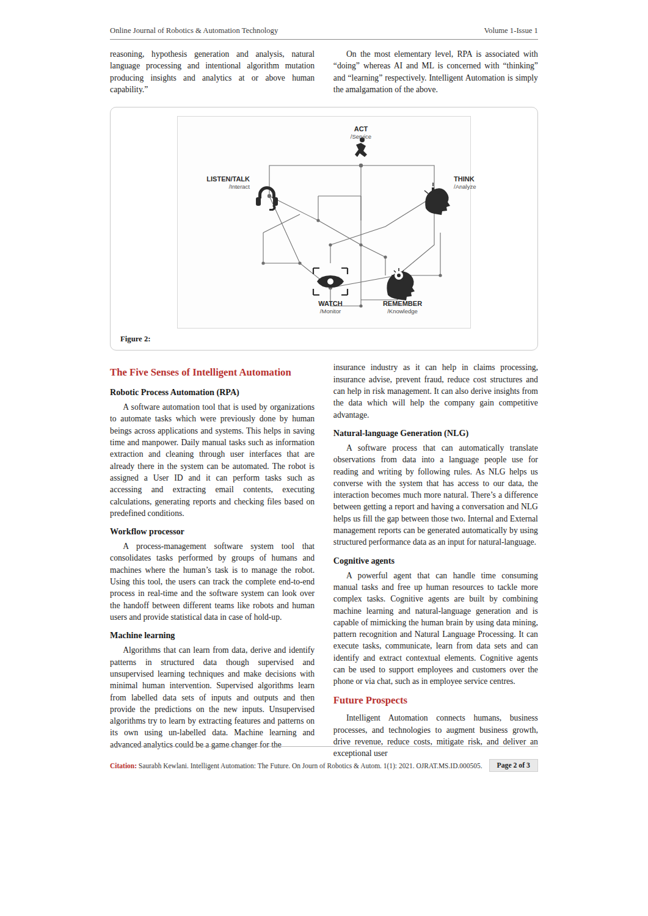Online Journal of Robotics & Automation Technology
Volume 1-Issue 1
reasoning, hypothesis generation and analysis, natural language processing and intentional algorithm mutation producing insights and analytics at or above human capability.”
On the most elementary level, RPA is associated with “doing” whereas AI and ML is concerned with “thinking” and “learning” respectively. Intelligent Automation is simply the amalgamation of the above.
ACT /Service LISTEN/TALK /Interact THINK /Analyze WATCH /Monitor REMEMBER /Knowledge
Figure 2:
The Five Senses of Intelligent Automation
Robotic Process Automation (RPA)
A software automation tool that is used by organizations to automate tasks which were previously done by human beings across applications and systems. This helps in saving time and manpower. Daily manual tasks such as information extraction and cleaning through user interfaces that are already there in the system can be automated. The robot is assigned a User ID and it can perform tasks such as accessing and extracting email contents, executing calculations, generating reports and checking files based on predefined conditions.
Workflow processor
A process-management software system tool that consolidates tasks performed by groups of humans and machines where the human’s task is to manage the robot. Using this tool, the users can track the complete end-to-end process in real-time and the software system can look over the handoff between different teams like robots and human users and provide statistical data in case of hold-up.
Machine learning
Algorithms that can learn from data, derive and identify patterns in structured data though supervised and unsupervised learning techniques and make decisions with minimal human intervention. Supervised algorithms learn from labelled data sets of inputs and outputs and then provide the predictions on the new inputs. Unsupervised algorithms try to learn by extracting features and patterns on its own using un-labelled data. Machine learning and advanced analytics could be a game changer for the
insurance industry as it can help in claims processing, insurance advise, prevent fraud, reduce cost structures and can help in risk management. It can also derive insights from the data which will help the company gain competitive advantage.
Natural-language Generation (NLG)
A software process that can automatically translate observations from data into a language people use for reading and writing by following rules. As NLG helps us converse with the system that has access to our data, the interaction becomes much more natural. There’s a difference between getting a report and having a conversation and NLG helps us fill the gap between those two. Internal and External management reports can be generated automatically by using structured performance data as an input for natural-language.
Cognitive agents
A powerful agent that can handle time consuming manual tasks and free up human resources to tackle more complex tasks. Cognitive agents are built by combining machine learning and natural-language generation and is capable of mimicking the human brain by using data mining, pattern recognition and Natural Language Processing. It can execute tasks, communicate, learn from data sets and can identify and extract contextual elements. Cognitive agents can be used to support employees and customers over the phone or via chat, such as in employee service centres.
Future Prospects
Intelligent Automation connects humans, business processes, and technologies to augment business growth, drive revenue, reduce costs, mitigate risk, and deliver an exceptional user
Citation: Saurabh Kewlani. Intelligent Automation: The Future. On Journ of Robotics & Autom. 1(1): 2021. OJRAT.MS.ID.000505.
Page 2 of 3